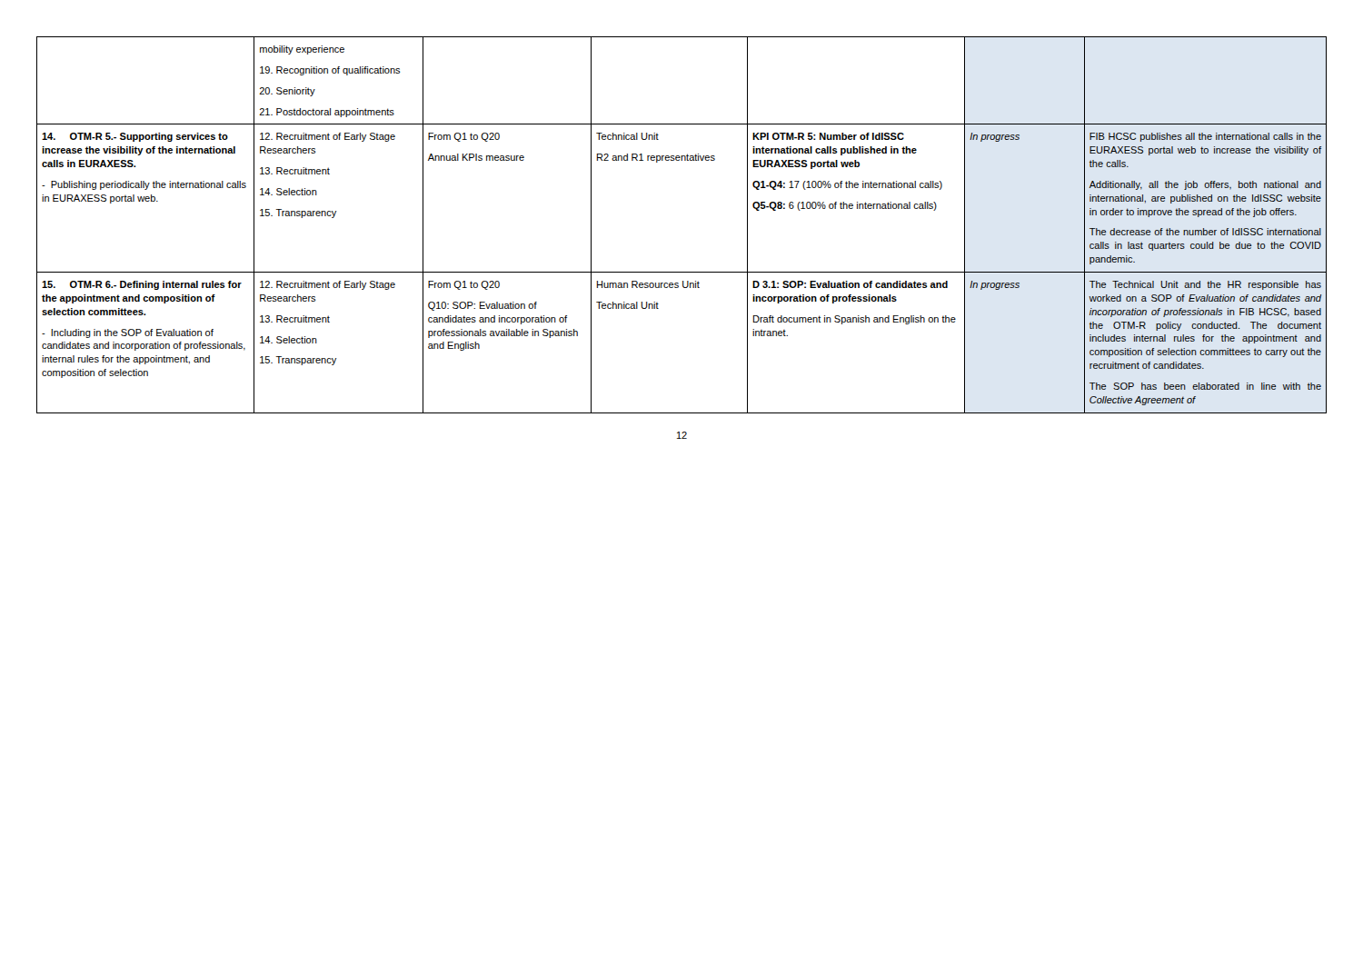| | mobility experience 19. Recognition of qualifications 20. Seniority 21. Postdoctoral appointments | | | | | |
| 14. OTM-R 5.- Supporting services to increase the visibility of the international calls in EURAXESS. - Publishing periodically the international calls in EURAXESS portal web. | 12. Recruitment of Early Stage Researchers 13. Recruitment 14. Selection 15. Transparency | From Q1 to Q20 Annual KPIs measure | Technical Unit R2 and R1 representatives | KPI OTM-R 5: Number of IdISSC international calls published in the EURAXESS portal web Q1-Q4: 17 (100% of the international calls) Q5-Q8: 6 (100% of the international calls) | In progress | FIB HCSC publishes all the international calls in the EURAXESS portal web to increase the visibility of the calls. Additionally, all the job offers, both national and international, are published on the IdISSC website in order to improve the spread of the job offers. The decrease of the number of IdISSC international calls in last quarters could be due to the COVID pandemic. |
| 15. OTM-R 6.- Defining internal rules for the appointment and composition of selection committees. - Including in the SOP of Evaluation of candidates and incorporation of professionals, internal rules for the appointment, and composition of selection | 12. Recruitment of Early Stage Researchers 13. Recruitment 14. Selection 15. Transparency | From Q1 to Q20 Q10: SOP: Evaluation of candidates and incorporation of professionals available in Spanish and English | Human Resources Unit Technical Unit | D 3.1: SOP: Evaluation of candidates and incorporation of professionals Draft document in Spanish and English on the intranet. | In progress | The Technical Unit and the HR responsible has worked on a SOP of Evaluation of candidates and incorporation of professionals in FIB HCSC, based the OTM-R policy conducted. The document includes internal rules for the appointment and composition of selection committees to carry out the recruitment of candidates. The SOP has been elaborated in line with the Collective Agreement of |
12